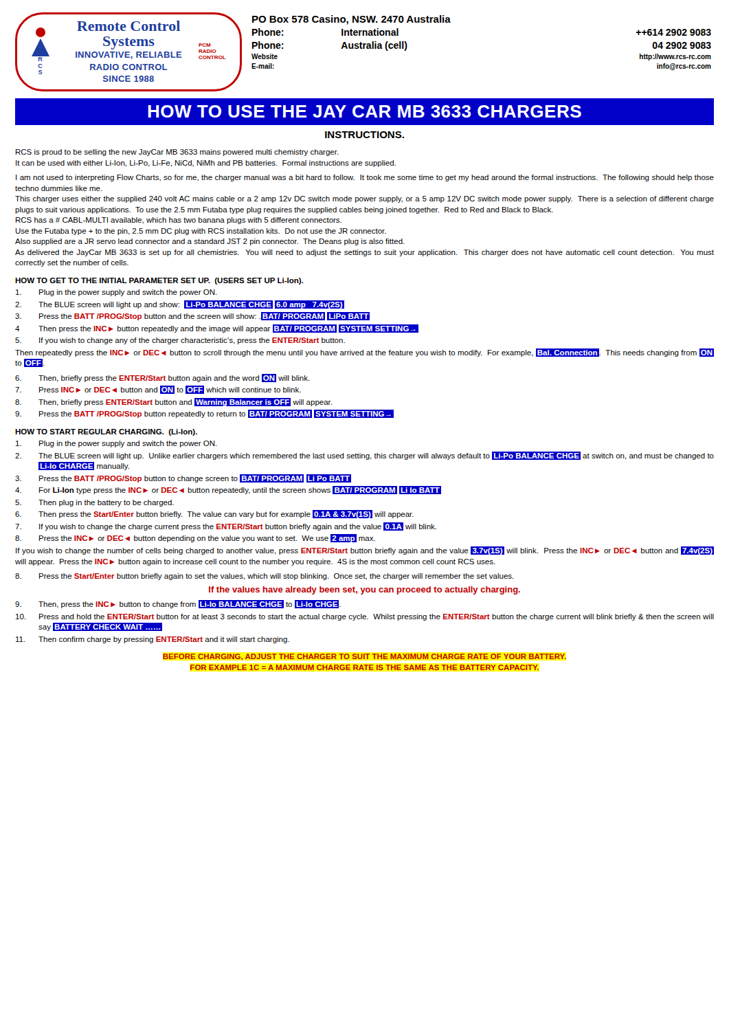R
C
S
Remote Control Systems
INNOVATIVE, RELIABLE
RADIO CONTROL
SINCE 1988
PCM
RADIO
CONTROL
PO Box 578 Casino, NSW. 2470 Australia
| Phone: | International | ++614 2902 9083 |
| Phone: | Australia (cell) | 04 2902 9083 |
| Website | | http://www.rcs-rc.com |
| E-mail: | | info@rcs-rc.com |
HOW TO USE THE JAY CAR MB 3633 CHARGERS
INSTRUCTIONS.
RCS is proud to be selling the new JayCar MB 3633 mains powered multi chemistry charger.
It can be used with either Li-Ion, Li-Po, Li-Fe, NiCd, NiMh and PB batteries. Formal instructions are supplied.
I am not used to interpreting Flow Charts, so for me, the charger manual was a bit hard to follow. It took me some time to get my head around the formal instructions. The following should help those techno dummies like me.
This charger uses either the supplied 240 volt AC mains cable or a 2 amp 12v DC switch mode power supply, or a 5 amp 12V DC switch mode power supply. There is a selection of different charge plugs to suit various applications. To use the 2.5 mm Futaba type plug requires the supplied cables being joined together. Red to Red and Black to Black.
RCS has a # CABL-MULTI available, which has two banana plugs with 5 different connectors.
Use the Futaba type + to the pin, 2.5 mm DC plug with RCS installation kits. Do not use the JR connector.
Also supplied are a JR servo lead connector and a standard JST 2 pin connector. The Deans plug is also fitted.
As delivered the JayCar MB 3633 is set up for all chemistries. You will need to adjust the settings to suit your application. This charger does not have automatic cell count detection. You must correctly set the number of cells.
HOW TO GET TO THE INITIAL PARAMETER SET UP. (USERS SET UP Li-Ion).
1. Plug in the power supply and switch the power ON.
2. The BLUE screen will light up and show: Li-Po BALANCE CHGE 6.0 amp 7.4v(2S)
3. Press the BATT /PROG/Stop button and the screen will show: .BAT/ PROGRAM LiPo BATT
4 Then press the INC► button repeatedly and the image will appear BAT/ PROGRAM SYSTEM SETTING
5. If you wish to change any of the charger characteristic’s, press the ENTER/Start button.
Then repeatedly press the INC► or DEC◄ button to scroll through the menu until you have arrived at the feature you wish to modify. For example, Bal. Connection. This needs changing from ON to OFF.
6. Then, briefly press the ENTER/Start button again and the word ON will blink.
7. Press INC► or DEC◄ button and ON to OFF which will continue to blink.
8. Then, briefly press ENTER/Start button and Warning Balancer is OFF will appear.
9. Press the BATT /PROG/Stop button repeatedly to return to BAT/ PROGRAM SYSTEM SETTING
HOW TO START REGULAR CHARGING. (Li-Ion).
1. Plug in the power supply and switch the power ON.
2. The BLUE screen will light up. Unlike earlier chargers which remembered the last used setting, this charger will always default to Li-Po BALANCE CHGE at switch on, and must be changed to Li-Io CHARGE manually.
3. Press the BATT /PROG/Stop button to change screen to BAT/ PROGRAM Li Po BATT
4. For Li-Ion type press the INC► or DEC◄ button repeatedly, until the screen shows BAT/ PROGRAM Li Io BATT
5. Then plug in the battery to be charged.
6. Then press the Start/Enter button briefly. The value can vary but for example 0.1A & 3.7v(1S) will appear.
7. If you wish to change the charge current press the ENTER/Start button briefly again and the value 0.1A will blink.
8. Press the INC► or DEC◄ button depending on the value you want to set. We use 2 amp max.
If you wish to change the number of cells being charged to another value, press ENTER/Start button briefly again and the value 3.7v(1S) will blink. Press the INC► or DEC◄ button and 7.4v(2S) will appear. Press the INC► button again to increase cell count to the number you require. 4S is the most common cell count RCS uses.
8. Press the Start/Enter button briefly again to set the values, which will stop blinking. Once set, the charger will remember the set values.
If the values have already been set, you can proceed to actually charging.
9. Then, press the INC► button to change from Li-Io BALANCE CHGE to Li-Io CHGE.
10. Press and hold the ENTER/Start button for at least 3 seconds to start the actual charge cycle. Whilst pressing the ENTER/Start button the charge current will blink briefly & then the screen will say BATTERY CHECK WAIT ……
11. Then confirm charge by pressing ENTER/Start and it will start charging.
BEFORE CHARGING, ADJUST THE CHARGER TO SUIT THE MAXIMUM CHARGE RATE OF YOUR BATTERY.
FOR EXAMPLE 1C = A MAXIMUM CHARGE RATE IS THE SAME AS THE BATTERY CAPACITY.